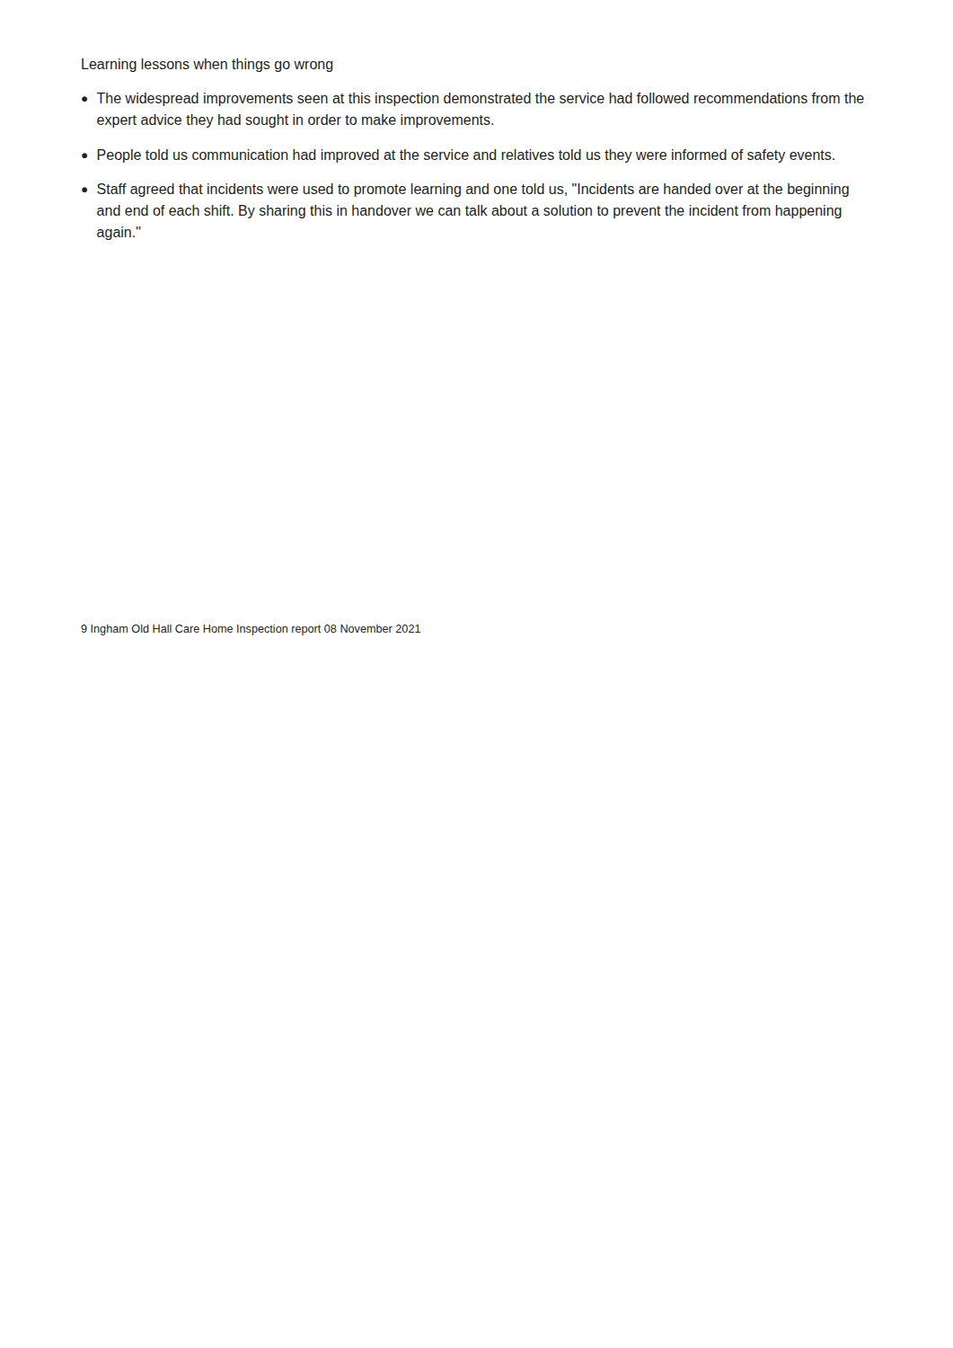Learning lessons when things go wrong
The widespread improvements seen at this inspection demonstrated the service had followed recommendations from the expert advice they had sought in order to make improvements.
People told us communication had improved at the service and relatives told us they were informed of safety events.
Staff agreed that incidents were used to promote learning and one told us, "Incidents are handed over at the beginning and end of each shift. By sharing this in handover we can talk about a solution to prevent the incident from happening again."
9 Ingham Old Hall Care Home Inspection report 08 November 2021